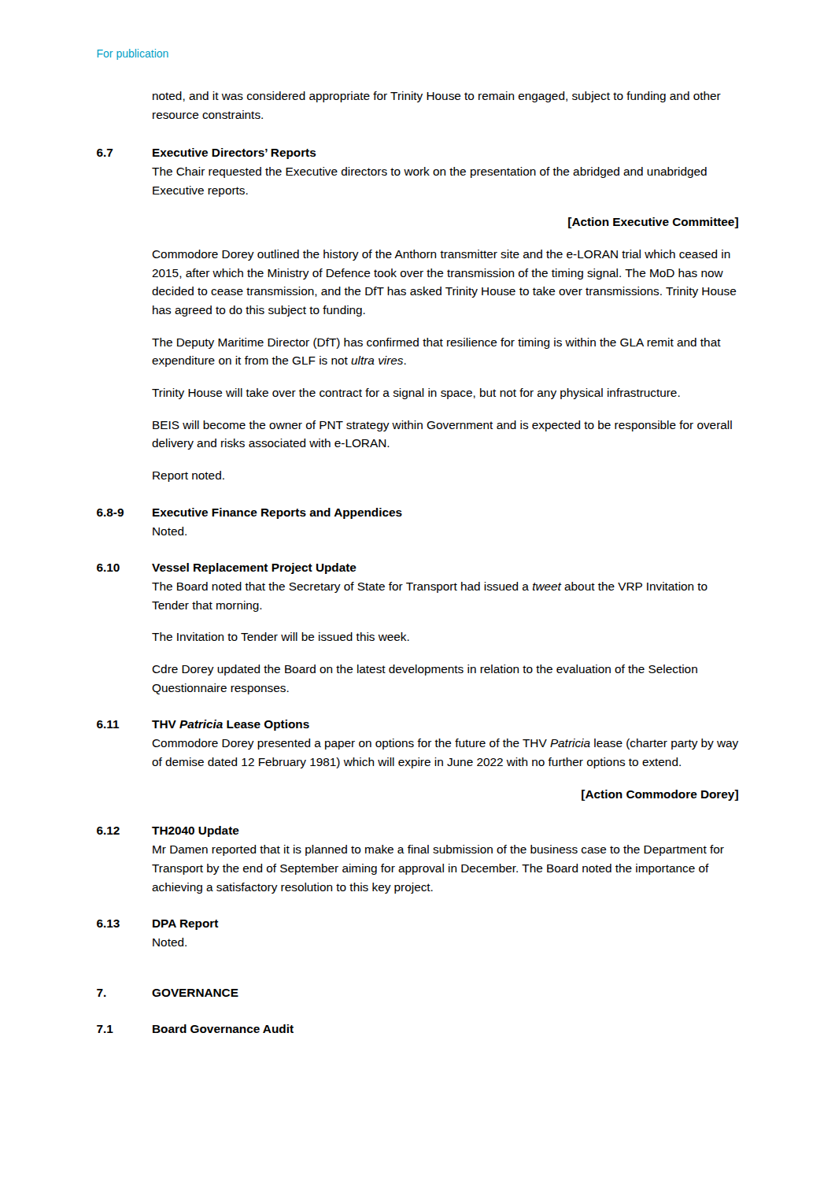For publication
noted, and it was considered appropriate for Trinity House to remain engaged, subject to funding and other resource constraints.
6.7
Executive Directors’ Reports
The Chair requested the Executive directors to work on the presentation of the abridged and unabridged Executive reports.
[Action Executive Committee]
Commodore Dorey outlined the history of the Anthorn transmitter site and the e-LORAN trial which ceased in 2015, after which the Ministry of Defence took over the transmission of the timing signal. The MoD has now decided to cease transmission, and the DfT has asked Trinity House to take over transmissions. Trinity House has agreed to do this subject to funding.
The Deputy Maritime Director (DfT) has confirmed that resilience for timing is within the GLA remit and that expenditure on it from the GLF is not ultra vires.
Trinity House will take over the contract for a signal in space, but not for any physical infrastructure.
BEIS will become the owner of PNT strategy within Government and is expected to be responsible for overall delivery and risks associated with e-LORAN.
Report noted.
6.8-9
Executive Finance Reports and Appendices
Noted.
6.10
Vessel Replacement Project Update
The Board noted that the Secretary of State for Transport had issued a tweet about the VRP Invitation to Tender that morning.
The Invitation to Tender will be issued this week.
Cdre Dorey updated the Board on the latest developments in relation to the evaluation of the Selection Questionnaire responses.
6.11
THV Patricia Lease Options
Commodore Dorey presented a paper on options for the future of the THV Patricia lease (charter party by way of demise dated 12 February 1981) which will expire in June 2022 with no further options to extend.
[Action Commodore Dorey]
6.12
TH2040 Update
Mr Damen reported that it is planned to make a final submission of the business case to the Department for Transport by the end of September aiming for approval in December. The Board noted the importance of achieving a satisfactory resolution to this key project.
6.13
DPA Report
Noted.
7.
GOVERNANCE
7.1
Board Governance Audit